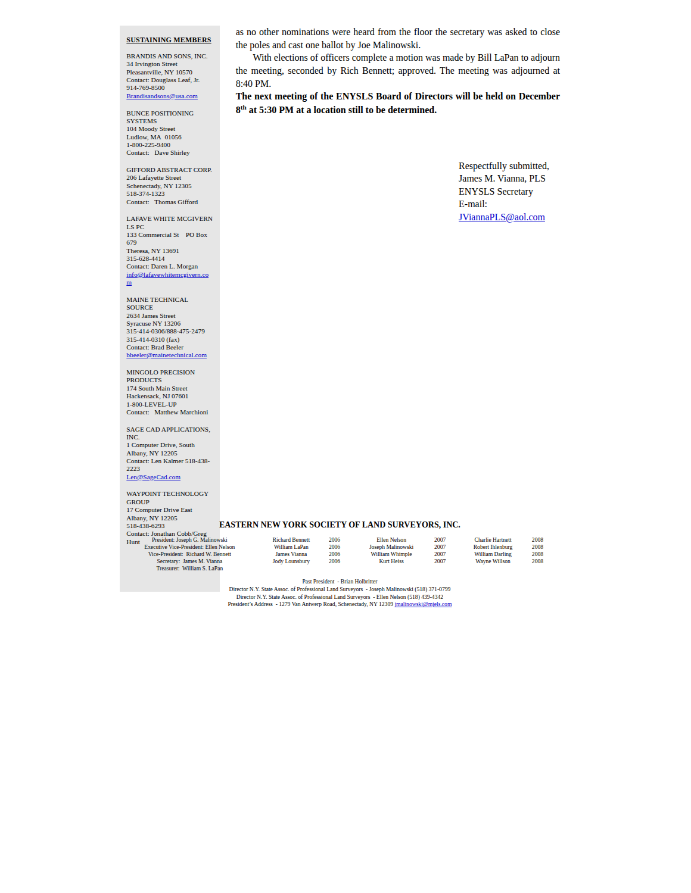SUSTAINING MEMBERS
BRANDIS AND SONS, INC.
34 Irvington Street
Pleasantville, NY 10570
Contact: Douglass Leaf, Jr.
914-769-8500
Brandisandsons@usa.com
BUNCE POSITIONING SYSTEMS
104 Moody Street
Ludlow, MA 01056
1-800-225-9400
Contact: Dave Shirley
GIFFORD ABSTRACT CORP.
206 Lafayette Street
Schenectady, NY 12305
518-374-1323
Contact: Thomas Gifford
LAFAVE WHITE MCGIVERN LS PC
133 Commercial St PO Box 679
Theresa, NY 13691
315-628-4414
Contact: Daren L. Morgan
info@lafavewhitemcgivern.com
MAINE TECHNICAL SOURCE
2634 James Street
Syracuse NY 13206
315-414-0306/888-475-2479
315-414-0310 (fax)
Contact: Brad Beeler
bbeeler@mainetechnical.com
MINGOLO PRECISION PRODUCTS
174 South Main Street
Hackensack, NJ 07601
1-800-LEVEL-UP
Contact: Matthew Marchioni
SAGE CAD APPLICATIONS, INC.
1 Computer Drive, South
Albany, NY 12205
Contact: Len Kalmer 518-438-2223
Len@SageCad.com
WAYPOINT TECHNOLOGY GROUP
17 Computer Drive East
Albany, NY 12205
518-438-6293
Contact: Jonathan Cobb/Greg Hunt
as no other nominations were heard from the floor the secretary was asked to close the poles and cast one ballot by Joe Malinowski.
With elections of officers complete a motion was made by Bill LaPan to adjourn the meeting, seconded by Rich Bennett; approved. The meeting was adjourned at 8:40 PM.
The next meeting of the ENYSLS Board of Directors will be held on December 8th at 5:30 PM at a location still to be determined.
Respectfully submitted,
James M. Vianna, PLS
ENYSLS Secretary
E-mail: JViannaPLS@aol.com
EASTERN NEW YORK SOCIETY OF LAND SURVEYORS, INC.
| President: Joseph G. Malinowski | Richard Bennett | 2006 | Ellen Nelson | 2007 | Charlie Hartnett | 2008 |
| Executive Vice-President: Ellen Nelson | William LaPan | 2006 | Joseph Malinowski | 2007 | Robert Ihlenburg | 2008 |
| Vice-President: Richard W. Bennett | James Vianna | 2006 | William Whimple | 2007 | William Darling | 2008 |
| Secretary: James M. Vianna | Jody Lounsbury | 2006 | Kurt Heiss | 2007 | Wayne Willson | 2008 |
| Treasurer: William S. LaPan | | | | | | |
Past President - Brian Holbritter
Director N.Y. State Assoc. of Professional Land Surveyors - Joseph Malinowski (518) 371-0799
Director N.Y. State Assoc. of Professional Land Surveyors - Ellen Nelson (518) 439-4342
President’s Address - 1279 Van Antwerp Road, Schenectady, NY 12309 jmalinowski@mjels.com